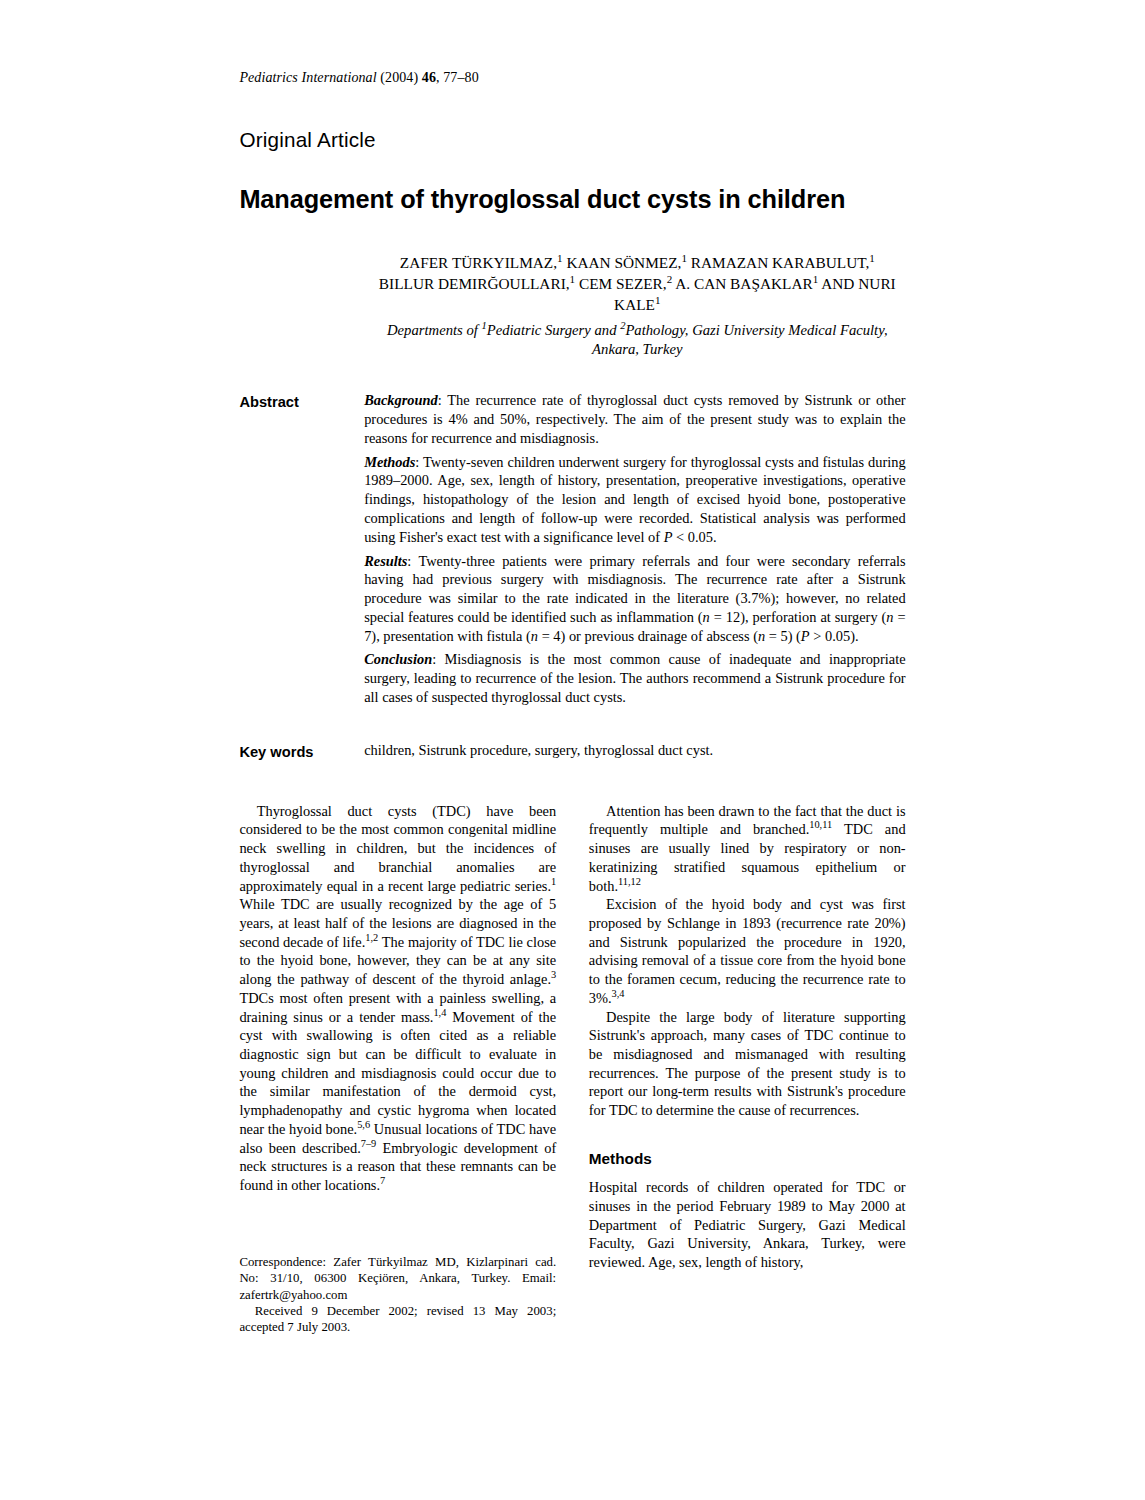Pediatrics International (2004) 46, 77–80
Original Article
Management of thyroglossal duct cysts in children
ZAFER TÜRKYILMAZ,1 KAAN SÖNMEZ,1 RAMAZAN KARABULUT,1
BILLUR DEMIRĞOULLARI,1 CEM SEZER,2 A. CAN BAŞAKLAR1 AND NURI KALE1
Departments of 1Pediatric Surgery and 2Pathology, Gazi University Medical Faculty, Ankara, Turkey
Abstract
Background: The recurrence rate of thyroglossal duct cysts removed by Sistrunk or other procedures is 4% and 50%, respectively. The aim of the present study was to explain the reasons for recurrence and misdiagnosis.
Methods: Twenty-seven children underwent surgery for thyroglossal cysts and fistulas during 1989–2000. Age, sex, length of history, presentation, preoperative investigations, operative findings, histopathology of the lesion and length of excised hyoid bone, postoperative complications and length of follow-up were recorded. Statistical analysis was performed using Fisher's exact test with a significance level of P < 0.05.
Results: Twenty-three patients were primary referrals and four were secondary referrals having had previous surgery with misdiagnosis. The recurrence rate after a Sistrunk procedure was similar to the rate indicated in the literature (3.7%); however, no related special features could be identified such as inflammation (n = 12), perforation at surgery (n = 7), presentation with fistula (n = 4) or previous drainage of abscess (n = 5) (P > 0.05).
Conclusion: Misdiagnosis is the most common cause of inadequate and inappropriate surgery, leading to recurrence of the lesion. The authors recommend a Sistrunk procedure for all cases of suspected thyroglossal duct cysts.
Key words
children, Sistrunk procedure, surgery, thyroglossal duct cyst.
Thyroglossal duct cysts (TDC) have been considered to be the most common congenital midline neck swelling in children, but the incidences of thyroglossal and branchial anomalies are approximately equal in a recent large pediatric series.1 While TDC are usually recognized by the age of 5 years, at least half of the lesions are diagnosed in the second decade of life.1,2 The majority of TDC lie close to the hyoid bone, however, they can be at any site along the pathway of descent of the thyroid anlage.3 TDCs most often present with a painless swelling, a draining sinus or a tender mass.1,4 Movement of the cyst with swallowing is often cited as a reliable diagnostic sign but can be difficult to evaluate in young children and misdiagnosis could occur due to the similar manifestation of the dermoid cyst, lymphadenopathy and cystic hygroma when located near the hyoid bone.5,6 Unusual locations of TDC have also been described.7–9 Embryologic development of neck structures is a reason that these remnants can be found in other locations.7
Correspondence: Zafer Türkyilmaz MD, Kizlarpinari cad. No: 31/10, 06300 Keçiören, Ankara, Turkey. Email: zafertrk@yahoo.com
Received 9 December 2002; revised 13 May 2003; accepted 7 July 2003.
Attention has been drawn to the fact that the duct is frequently multiple and branched.10,11 TDC and sinuses are usually lined by respiratory or non-keratinizing stratified squamous epithelium or both.11,12
Excision of the hyoid body and cyst was first proposed by Schlange in 1893 (recurrence rate 20%) and Sistrunk popularized the procedure in 1920, advising removal of a tissue core from the hyoid bone to the foramen cecum, reducing the recurrence rate to 3%.3,4
Despite the large body of literature supporting Sistrunk's approach, many cases of TDC continue to be misdiagnosed and mismanaged with resulting recurrences. The purpose of the present study is to report our long-term results with Sistrunk's procedure for TDC to determine the cause of recurrences.
Methods
Hospital records of children operated for TDC or sinuses in the period February 1989 to May 2000 at Department of Pediatric Surgery, Gazi Medical Faculty, Gazi University, Ankara, Turkey, were reviewed. Age, sex, length of history,